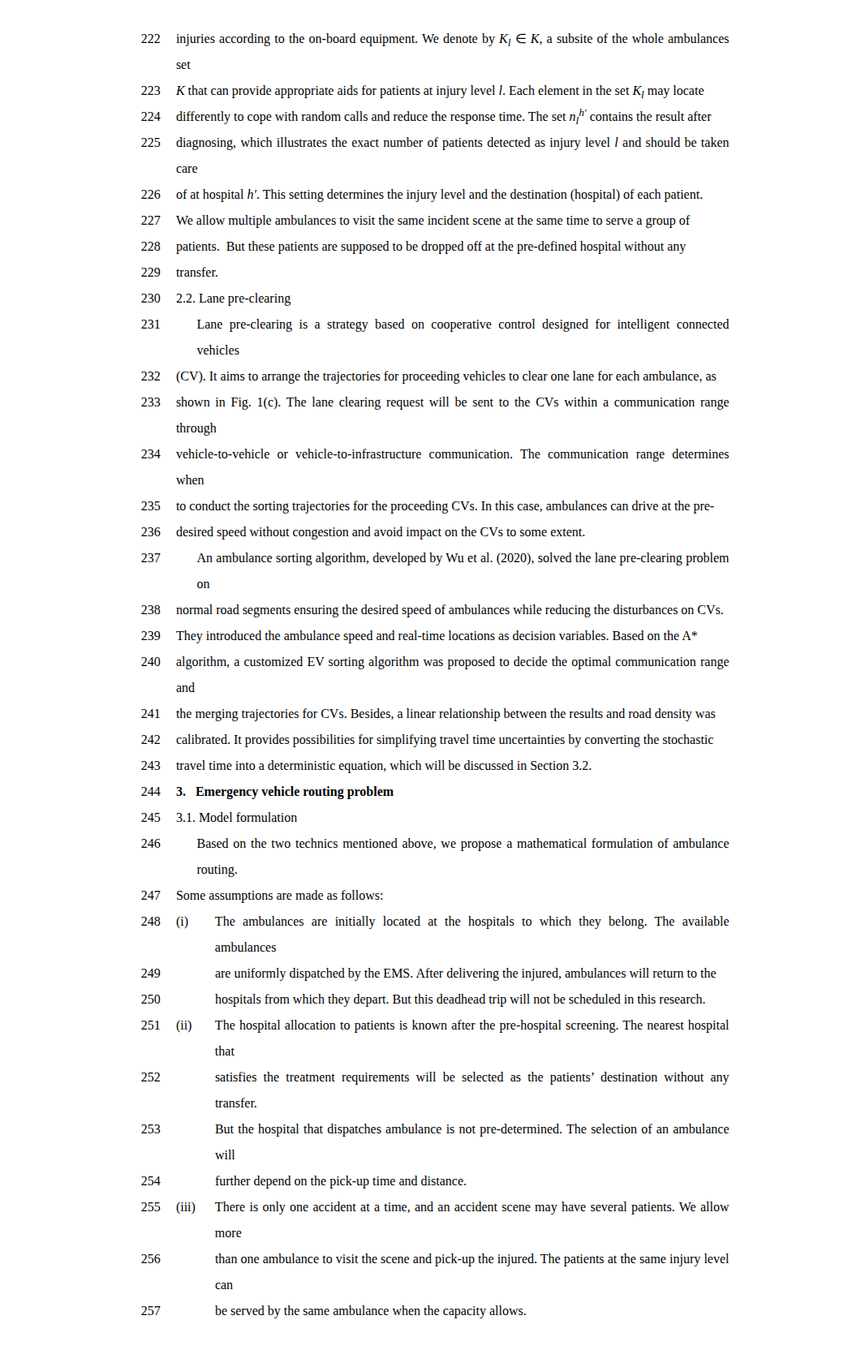222
injuries according to the on-board equipment. We denote by Kl ∈ K, a subsite of the whole ambulances set
223
K that can provide appropriate aids for patients at injury level l. Each element in the set Kl may locate
224
differently to cope with random calls and reduce the response time. The set nlh′ contains the result after
225
diagnosing, which illustrates the exact number of patients detected as injury level l and should be taken care
226
of at hospital h′. This setting determines the injury level and the destination (hospital) of each patient.
227
We allow multiple ambulances to visit the same incident scene at the same time to serve a group of
228
patients. But these patients are supposed to be dropped off at the pre-defined hospital without any
229
transfer.
230
2.2. Lane pre-clearing
231
Lane pre-clearing is a strategy based on cooperative control designed for intelligent connected vehicles
232
(CV). It aims to arrange the trajectories for proceeding vehicles to clear one lane for each ambulance, as
233
shown in Fig. 1(c). The lane clearing request will be sent to the CVs within a communication range through
234
vehicle-to-vehicle or vehicle-to-infrastructure communication. The communication range determines when
235
to conduct the sorting trajectories for the proceeding CVs. In this case, ambulances can drive at the pre-
236
desired speed without congestion and avoid impact on the CVs to some extent.
237
An ambulance sorting algorithm, developed by Wu et al. (2020), solved the lane pre-clearing problem on
238
normal road segments ensuring the desired speed of ambulances while reducing the disturbances on CVs.
239
They introduced the ambulance speed and real-time locations as decision variables. Based on the A*
240
algorithm, a customized EV sorting algorithm was proposed to decide the optimal communication range and
241
the merging trajectories for CVs. Besides, a linear relationship between the results and road density was
242
calibrated. It provides possibilities for simplifying travel time uncertainties by converting the stochastic
243
travel time into a deterministic equation, which will be discussed in Section 3.2.
244
3. Emergency vehicle routing problem
245
3.1. Model formulation
246
Based on the two technics mentioned above, we propose a mathematical formulation of ambulance routing.
247
Some assumptions are made as follows:
248
(i)
The ambulances are initially located at the hospitals to which they belong. The available ambulances
249
are uniformly dispatched by the EMS. After delivering the injured, ambulances will return to the
250
hospitals from which they depart. But this deadhead trip will not be scheduled in this research.
251
(ii)
The hospital allocation to patients is known after the pre-hospital screening. The nearest hospital that
252
satisfies the treatment requirements will be selected as the patients’ destination without any transfer.
253
But the hospital that dispatches ambulance is not pre-determined. The selection of an ambulance will
254
further depend on the pick-up time and distance.
255
(iii)
There is only one accident at a time, and an accident scene may have several patients. We allow more
256
than one ambulance to visit the scene and pick-up the injured. The patients at the same injury level can
257
be served by the same ambulance when the capacity allows.